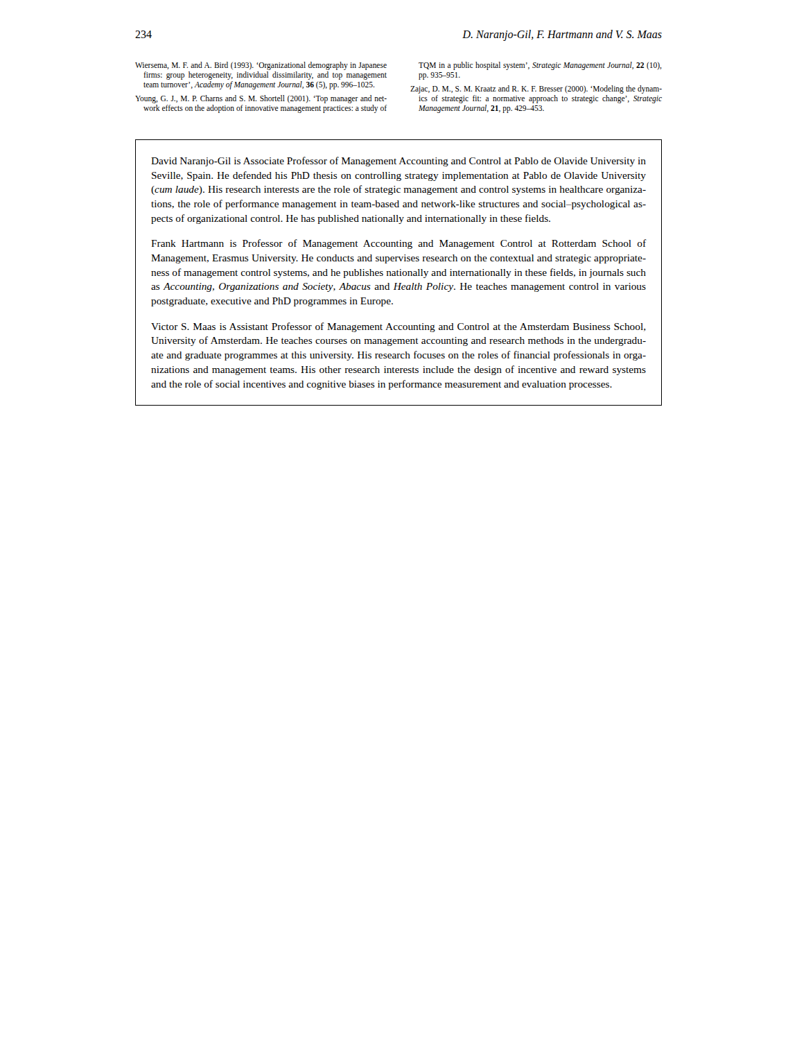234
D. Naranjo-Gil, F. Hartmann and V. S. Maas
Wiersema, M. F. and A. Bird (1993). ‘Organizational demography in Japanese firms: group heterogeneity, individual dissimilarity, and top management team turnover’, Academy of Management Journal, 36 (5), pp. 996–1025.
Young, G. J., M. P. Charns and S. M. Shortell (2001). ‘Top manager and network effects on the adoption of innovative management practices: a study of TQM in a public hospital system’, Strategic Management Journal, 22 (10), pp. 935–951.
Zajac, D. M., S. M. Kraatz and R. K. F. Bresser (2000). ‘Modeling the dynamics of strategic fit: a normative approach to strategic change’, Strategic Management Journal, 21, pp. 429–453.
David Naranjo-Gil is Associate Professor of Management Accounting and Control at Pablo de Olavide University in Seville, Spain. He defended his PhD thesis on controlling strategy implementation at Pablo de Olavide University (cum laude). His research interests are the role of strategic management and control systems in healthcare organizations, the role of performance management in team-based and network-like structures and social–psychological aspects of organizational control. He has published nationally and internationally in these fields.
Frank Hartmann is Professor of Management Accounting and Management Control at Rotterdam School of Management, Erasmus University. He conducts and supervises research on the contextual and strategic appropriateness of management control systems, and he publishes nationally and internationally in these fields, in journals such as Accounting, Organizations and Society, Abacus and Health Policy. He teaches management control in various postgraduate, executive and PhD programmes in Europe.
Victor S. Maas is Assistant Professor of Management Accounting and Control at the Amsterdam Business School, University of Amsterdam. He teaches courses on management accounting and research methods in the undergraduate and graduate programmes at this university. His research focuses on the roles of financial professionals in organizations and management teams. His other research interests include the design of incentive and reward systems and the role of social incentives and cognitive biases in performance measurement and evaluation processes.